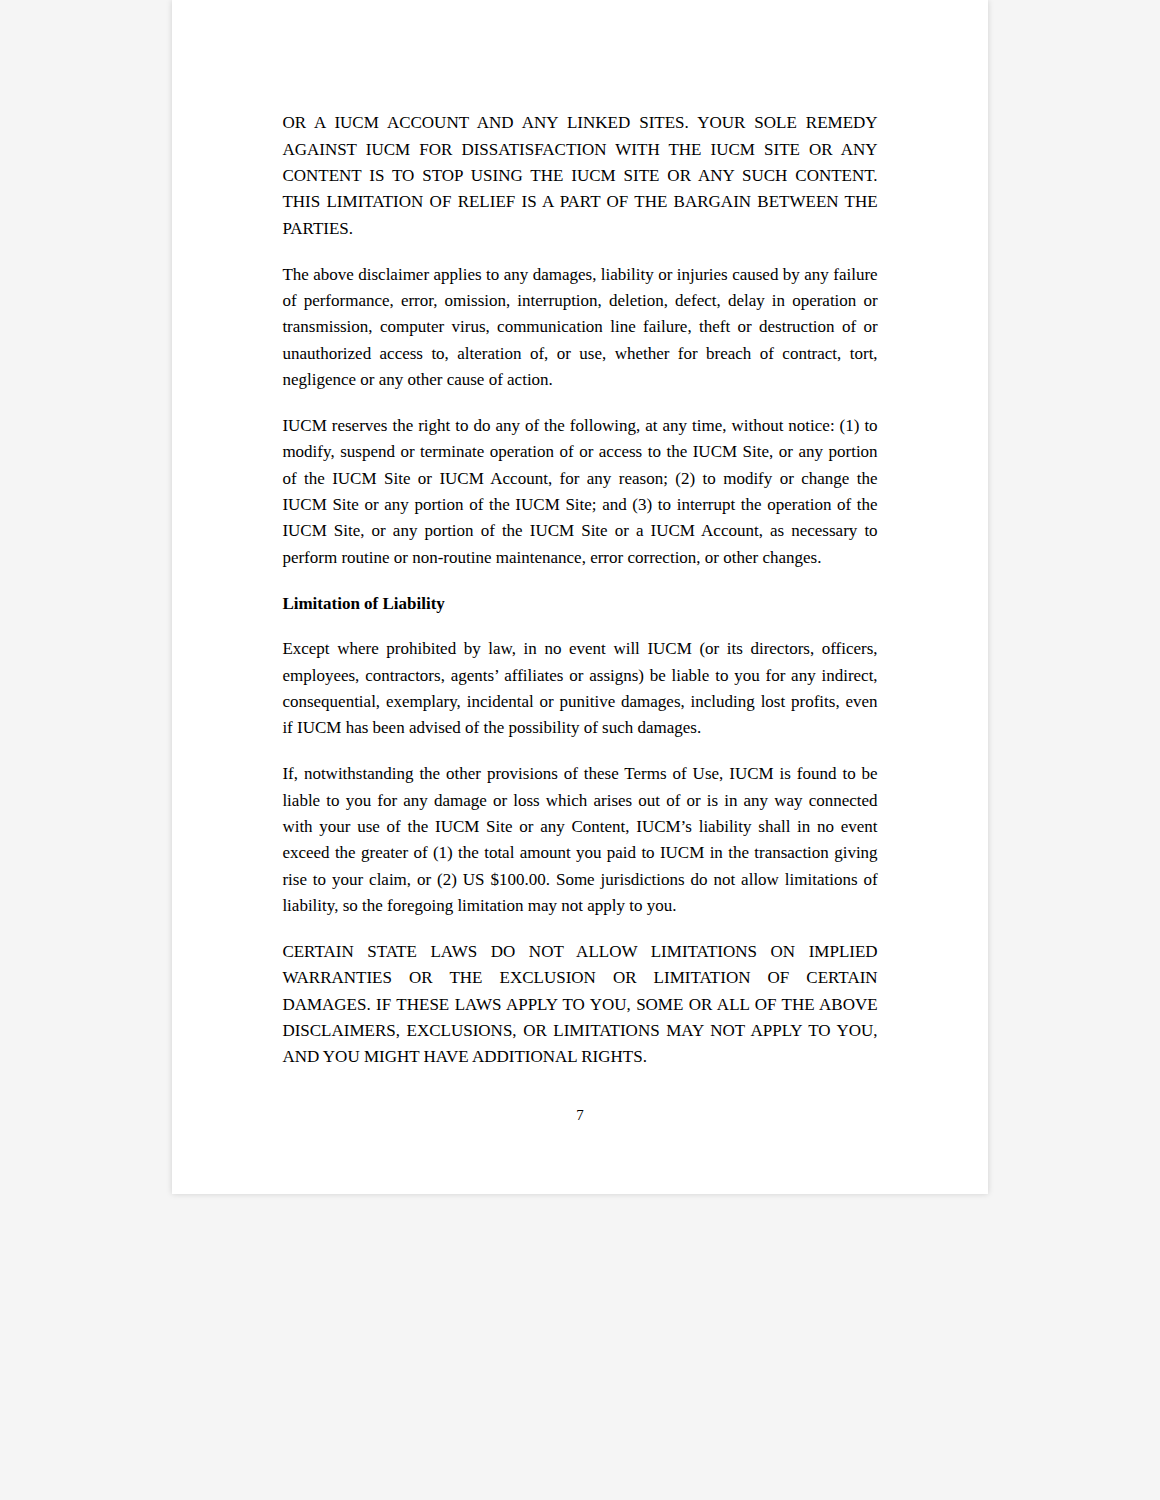or a IUCM account and any linked sites. Your sole remedy against IUCM for dissatisfaction with the IUCM site or any content is to stop using the IUCM site or any such content. This limitation of relief is a part of the bargain between the parties.
The above disclaimer applies to any damages, liability or injuries caused by any failure of performance, error, omission, interruption, deletion, defect, delay in operation or transmission, computer virus, communication line failure, theft or destruction of or unauthorized access to, alteration of, or use, whether for breach of contract, tort, negligence or any other cause of action.
IUCM reserves the right to do any of the following, at any time, without notice: (1) to modify, suspend or terminate operation of or access to the IUCM Site, or any portion of the IUCM Site or IUCM Account, for any reason; (2) to modify or change the IUCM Site or any portion of the IUCM Site; and (3) to interrupt the operation of the IUCM Site, or any portion of the IUCM Site or a IUCM Account, as necessary to perform routine or non-routine maintenance, error correction, or other changes.
Limitation of Liability
Except where prohibited by law, in no event will IUCM (or its directors, officers, employees, contractors, agents’ affiliates or assigns) be liable to you for any indirect, consequential, exemplary, incidental or punitive damages, including lost profits, even if IUCM has been advised of the possibility of such damages.
If, notwithstanding the other provisions of these Terms of Use, IUCM is found to be liable to you for any damage or loss which arises out of or is in any way connected with your use of the IUCM Site or any Content, IUCM’s liability shall in no event exceed the greater of (1) the total amount you paid to IUCM in the transaction giving rise to your claim, or (2) US $100.00. Some jurisdictions do not allow limitations of liability, so the foregoing limitation may not apply to you.
Certain state laws do not allow limitations on implied warranties or the exclusion or limitation of certain damages. If these laws apply to you, some or all of the above disclaimers, exclusions, or limitations may not apply to you, and you might have additional rights.
7